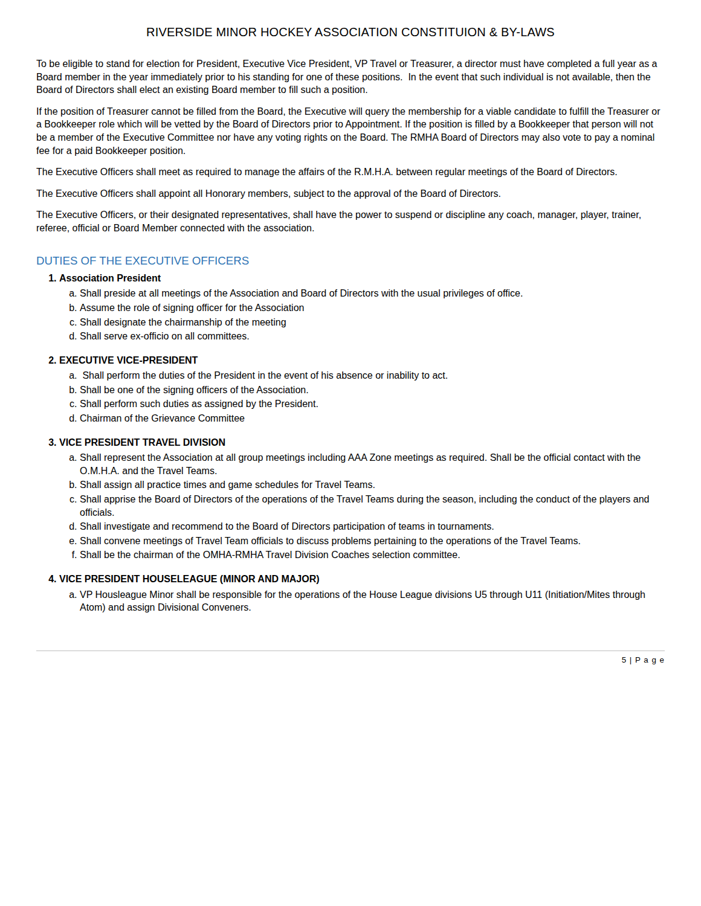RIVERSIDE MINOR HOCKEY ASSOCIATION CONSTITUION & BY-LAWS
To be eligible to stand for election for President, Executive Vice President, VP Travel or Treasurer, a director must have completed a full year as a Board member in the year immediately prior to his standing for one of these positions. In the event that such individual is not available, then the Board of Directors shall elect an existing Board member to fill such a position.
If the position of Treasurer cannot be filled from the Board, the Executive will query the membership for a viable candidate to fulfill the Treasurer or a Bookkeeper role which will be vetted by the Board of Directors prior to Appointment. If the position is filled by a Bookkeeper that person will not be a member of the Executive Committee nor have any voting rights on the Board. The RMHA Board of Directors may also vote to pay a nominal fee for a paid Bookkeeper position.
The Executive Officers shall meet as required to manage the affairs of the R.M.H.A. between regular meetings of the Board of Directors.
The Executive Officers shall appoint all Honorary members, subject to the approval of the Board of Directors.
The Executive Officers, or their designated representatives, shall have the power to suspend or discipline any coach, manager, player, trainer, referee, official or Board Member connected with the association.
DUTIES OF THE EXECUTIVE OFFICERS
Association President
Shall preside at all meetings of the Association and Board of Directors with the usual privileges of office.
Assume the role of signing officer for the Association
Shall designate the chairmanship of the meeting
Shall serve ex-officio on all committees.
EXECUTIVE VICE-PRESIDENT
Shall perform the duties of the President in the event of his absence or inability to act.
Shall be one of the signing officers of the Association.
Shall perform such duties as assigned by the President.
Chairman of the Grievance Committee
VICE PRESIDENT TRAVEL DIVISION
Shall represent the Association at all group meetings including AAA Zone meetings as required. Shall be the official contact with the O.M.H.A. and the Travel Teams.
Shall assign all practice times and game schedules for Travel Teams.
Shall apprise the Board of Directors of the operations of the Travel Teams during the season, including the conduct of the players and officials.
Shall investigate and recommend to the Board of Directors participation of teams in tournaments.
Shall convene meetings of Travel Team officials to discuss problems pertaining to the operations of the Travel Teams.
Shall be the chairman of the OMHA-RMHA Travel Division Coaches selection committee.
VICE PRESIDENT HOUSELEAGUE (MINOR AND MAJOR)
VP Housleague Minor shall be responsible for the operations of the House League divisions U5 through U11 (Initiation/Mites through Atom) and assign Divisional Conveners.
5 | P a g e